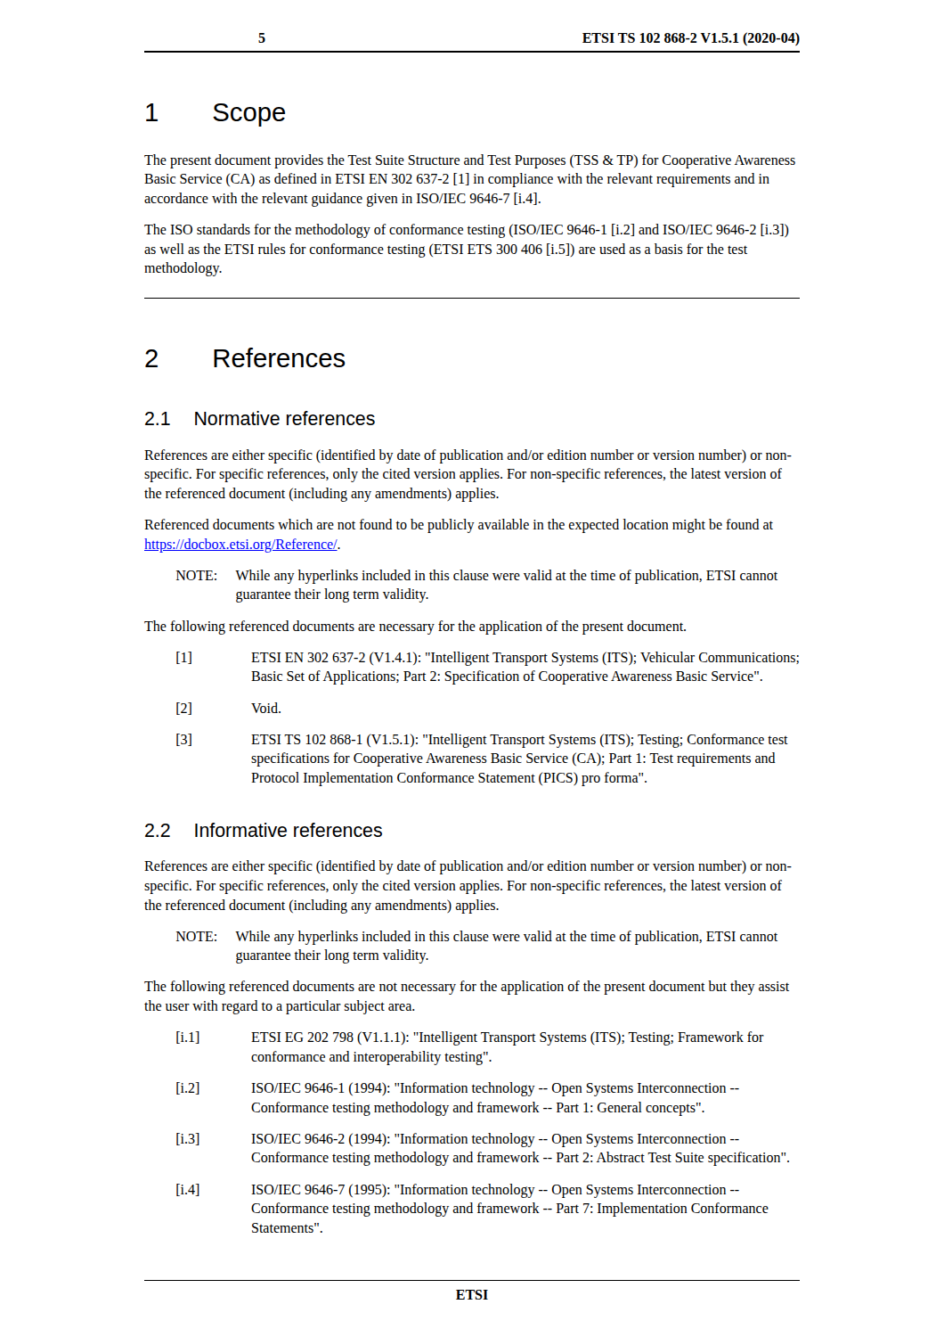5 ETSI TS 102 868-2 V1.5.1 (2020-04)
1 Scope
The present document provides the Test Suite Structure and Test Purposes (TSS & TP) for Cooperative Awareness Basic Service (CA) as defined in ETSI EN 302 637-2 [1] in compliance with the relevant requirements and in accordance with the relevant guidance given in ISO/IEC 9646-7 [i.4].
The ISO standards for the methodology of conformance testing (ISO/IEC 9646-1 [i.2] and ISO/IEC 9646-2 [i.3]) as well as the ETSI rules for conformance testing (ETSI ETS 300 406 [i.5]) are used as a basis for the test methodology.
2 References
2.1 Normative references
References are either specific (identified by date of publication and/or edition number or version number) or non-specific. For specific references, only the cited version applies. For non-specific references, the latest version of the referenced document (including any amendments) applies.
Referenced documents which are not found to be publicly available in the expected location might be found at https://docbox.etsi.org/Reference/.
NOTE: While any hyperlinks included in this clause were valid at the time of publication, ETSI cannot guarantee their long term validity.
The following referenced documents are necessary for the application of the present document.
[1] ETSI EN 302 637-2 (V1.4.1): "Intelligent Transport Systems (ITS); Vehicular Communications; Basic Set of Applications; Part 2: Specification of Cooperative Awareness Basic Service".
[2] Void.
[3] ETSI TS 102 868-1 (V1.5.1): "Intelligent Transport Systems (ITS); Testing; Conformance test specifications for Cooperative Awareness Basic Service (CA); Part 1: Test requirements and Protocol Implementation Conformance Statement (PICS) pro forma".
2.2 Informative references
References are either specific (identified by date of publication and/or edition number or version number) or non-specific. For specific references, only the cited version applies. For non-specific references, the latest version of the referenced document (including any amendments) applies.
NOTE: While any hyperlinks included in this clause were valid at the time of publication, ETSI cannot guarantee their long term validity.
The following referenced documents are not necessary for the application of the present document but they assist the user with regard to a particular subject area.
[i.1] ETSI EG 202 798 (V1.1.1): "Intelligent Transport Systems (ITS); Testing; Framework for conformance and interoperability testing".
[i.2] ISO/IEC 9646-1 (1994): "Information technology -- Open Systems Interconnection -- Conformance testing methodology and framework -- Part 1: General concepts".
[i.3] ISO/IEC 9646-2 (1994): "Information technology -- Open Systems Interconnection -- Conformance testing methodology and framework -- Part 2: Abstract Test Suite specification".
[i.4] ISO/IEC 9646-7 (1995): "Information technology -- Open Systems Interconnection -- Conformance testing methodology and framework -- Part 7: Implementation Conformance Statements".
ETSI